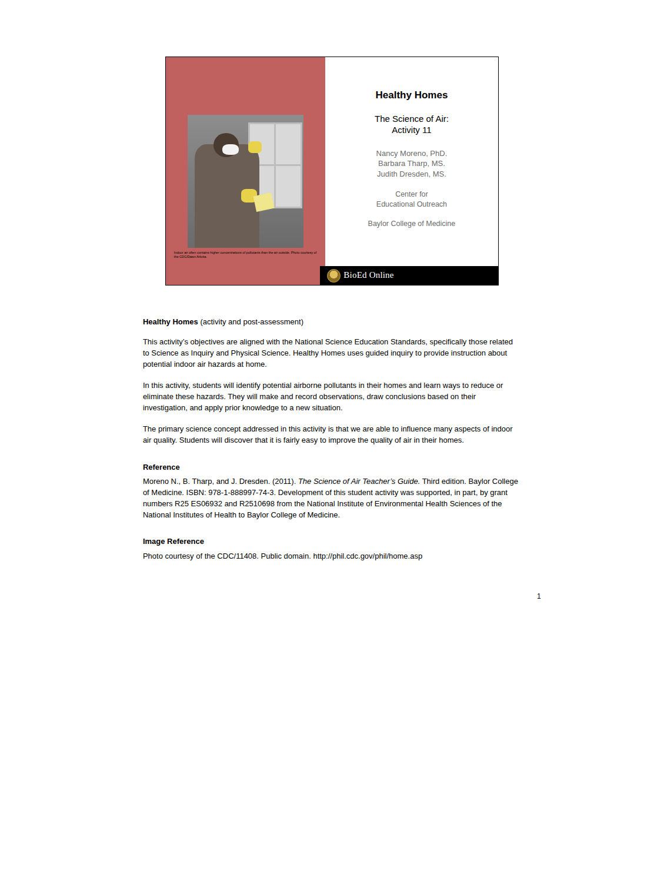Indoor air often contains higher concentrations of pollutants than the air outside. Photo courtesy of the CDC/Dawn Arlotta.
Healthy Homes
The Science of Air:
Activity 11
Nancy Moreno, PhD.
Barbara Tharp, MS.
Judith Dresden, MS.
Center for
Educational Outreach
Baylor College of Medicine
BioEd Online
Healthy Homes (activity and post-assessment)
This activity’s objectives are aligned with the National Science Education Standards, specifically those related to Science as Inquiry and Physical Science. Healthy Homes uses guided inquiry to provide instruction about potential indoor air hazards at home.
In this activity, students will identify potential airborne pollutants in their homes and learn ways to reduce or eliminate these hazards. They will make and record observations, draw conclusions based on their investigation, and apply prior knowledge to a new situation.
The primary science concept addressed in this activity is that we are able to influence many aspects of indoor air quality. Students will discover that it is fairly easy to improve the quality of air in their homes.
Reference
Moreno N., B. Tharp, and J. Dresden. (2011). The Science of Air Teacher’s Guide. Third edition. Baylor College of Medicine. ISBN: 978-1-888997-74-3. Development of this student activity was supported, in part, by grant numbers R25 ES06932 and R2510698 from the National Institute of Environmental Health Sciences of the National Institutes of Health to Baylor College of Medicine.
Image Reference
Photo courtesy of the CDC/11408. Public domain. http://phil.cdc.gov/phil/home.asp
1